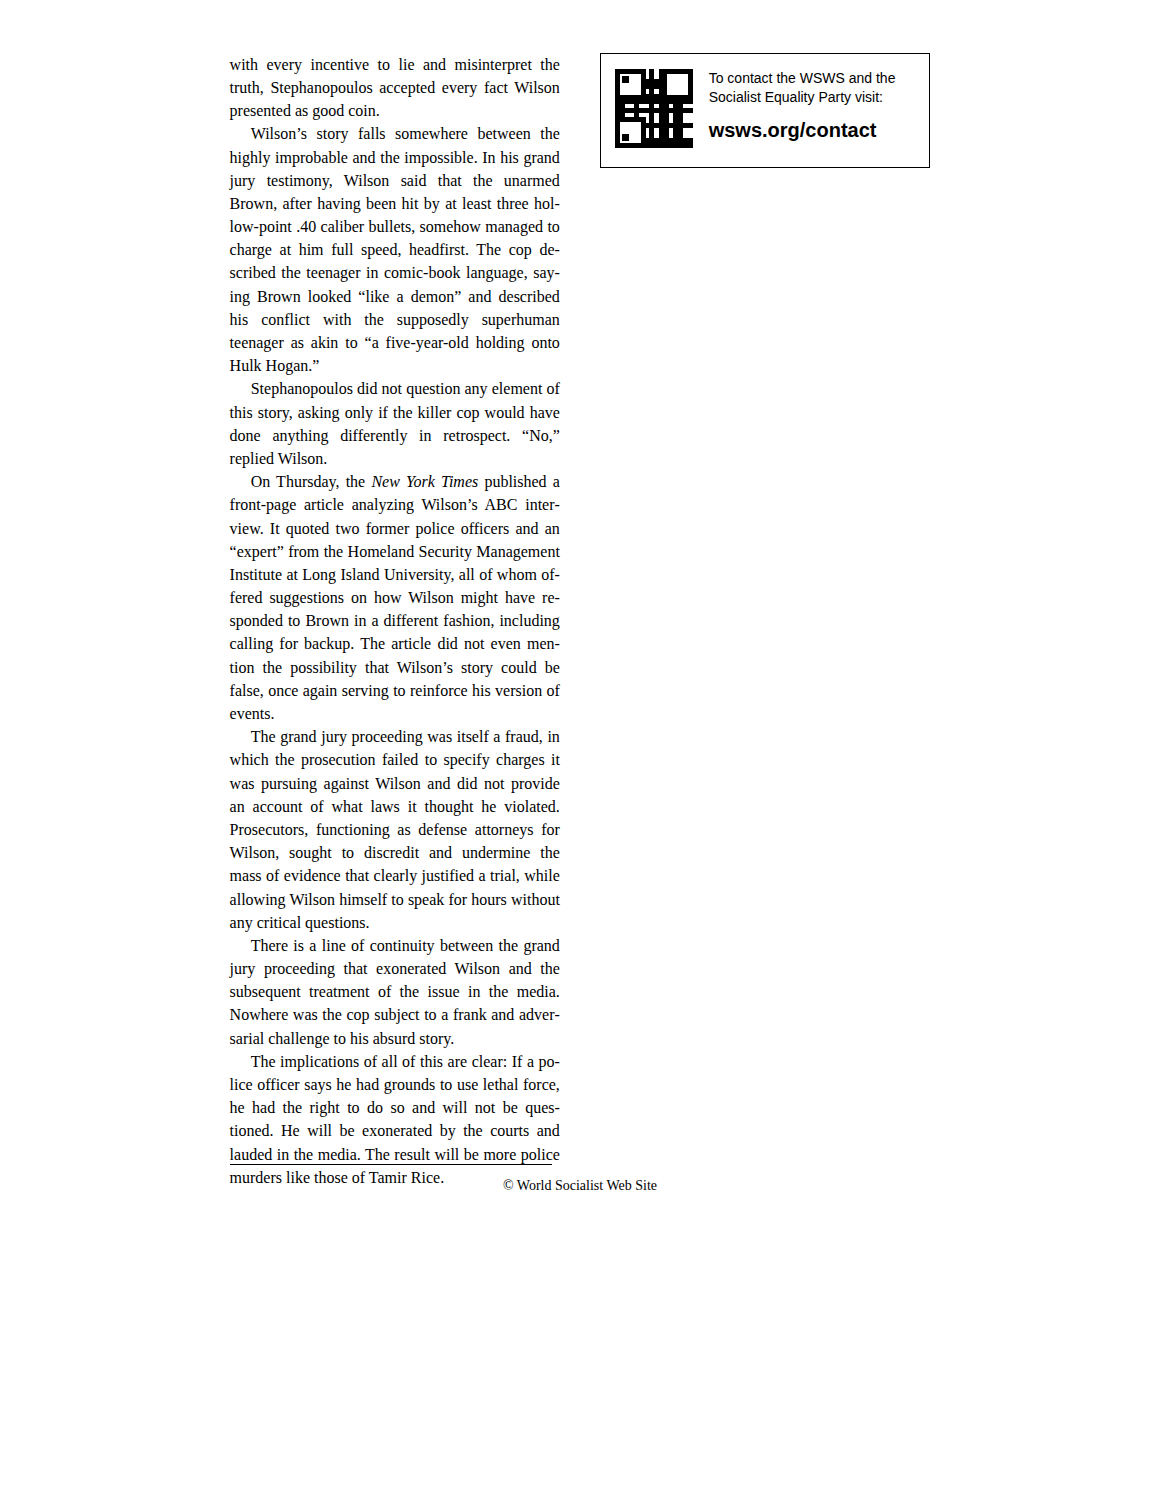with every incentive to lie and misinterpret the truth, Stephanopoulos accepted every fact Wilson presented as good coin.
Wilson’s story falls somewhere between the highly improbable and the impossible. In his grand jury testimony, Wilson said that the unarmed Brown, after having been hit by at least three hollow-point .40 caliber bullets, somehow managed to charge at him full speed, headfirst. The cop described the teenager in comic-book language, saying Brown looked “like a demon” and described his conflict with the supposedly superhuman teenager as akin to “a five-year-old holding onto Hulk Hogan.”
Stephanopoulos did not question any element of this story, asking only if the killer cop would have done anything differently in retrospect. “No,” replied Wilson.
On Thursday, the New York Times published a front-page article analyzing Wilson’s ABC interview. It quoted two former police officers and an “expert” from the Homeland Security Management Institute at Long Island University, all of whom offered suggestions on how Wilson might have responded to Brown in a different fashion, including calling for backup. The article did not even mention the possibility that Wilson’s story could be false, once again serving to reinforce his version of events.
The grand jury proceeding was itself a fraud, in which the prosecution failed to specify charges it was pursuing against Wilson and did not provide an account of what laws it thought he violated. Prosecutors, functioning as defense attorneys for Wilson, sought to discredit and undermine the mass of evidence that clearly justified a trial, while allowing Wilson himself to speak for hours without any critical questions.
There is a line of continuity between the grand jury proceeding that exonerated Wilson and the subsequent treatment of the issue in the media. Nowhere was the cop subject to a frank and adversarial challenge to his absurd story.
The implications of all of this are clear: If a police officer says he had grounds to use lethal force, he had the right to do so and will not be questioned. He will be exonerated by the courts and lauded in the media. The result will be more police murders like those of Tamir Rice.
To contact the WSWS and the Socialist Equality Party visit:
wsws.org/contact
© World Socialist Web Site